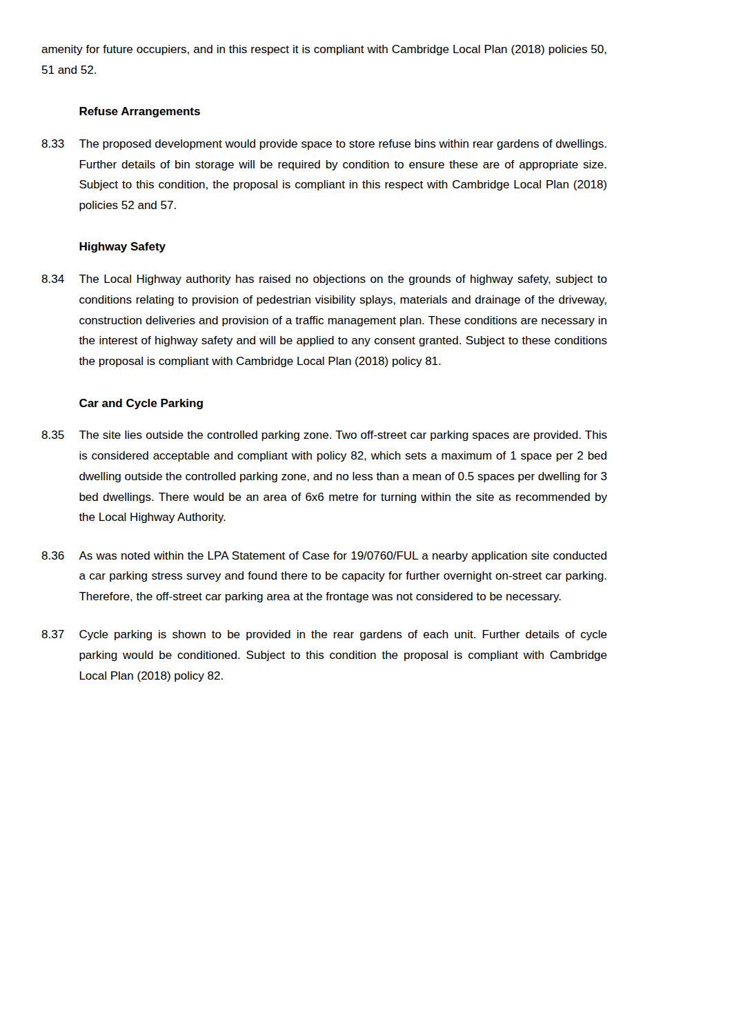amenity for future occupiers, and in this respect it is compliant with Cambridge Local Plan (2018) policies 50, 51 and 52.
Refuse Arrangements
8.33
The proposed development would provide space to store refuse bins within rear gardens of dwellings. Further details of bin storage will be required by condition to ensure these are of appropriate size. Subject to this condition, the proposal is compliant in this respect with Cambridge Local Plan (2018) policies 52 and 57.
Highway Safety
8.34
The Local Highway authority has raised no objections on the grounds of highway safety, subject to conditions relating to provision of pedestrian visibility splays, materials and drainage of the driveway, construction deliveries and provision of a traffic management plan. These conditions are necessary in the interest of highway safety and will be applied to any consent granted. Subject to these conditions the proposal is compliant with Cambridge Local Plan (2018) policy 81.
Car and Cycle Parking
8.35
The site lies outside the controlled parking zone. Two off-street car parking spaces are provided. This is considered acceptable and compliant with policy 82, which sets a maximum of 1 space per 2 bed dwelling outside the controlled parking zone, and no less than a mean of 0.5 spaces per dwelling for 3 bed dwellings. There would be an area of 6x6 metre for turning within the site as recommended by the Local Highway Authority.
8.36
As was noted within the LPA Statement of Case for 19/0760/FUL a nearby application site conducted a car parking stress survey and found there to be capacity for further overnight on-street car parking. Therefore, the off-street car parking area at the frontage was not considered to be necessary.
8.37
Cycle parking is shown to be provided in the rear gardens of each unit. Further details of cycle parking would be conditioned. Subject to this condition the proposal is compliant with Cambridge Local Plan (2018) policy 82.